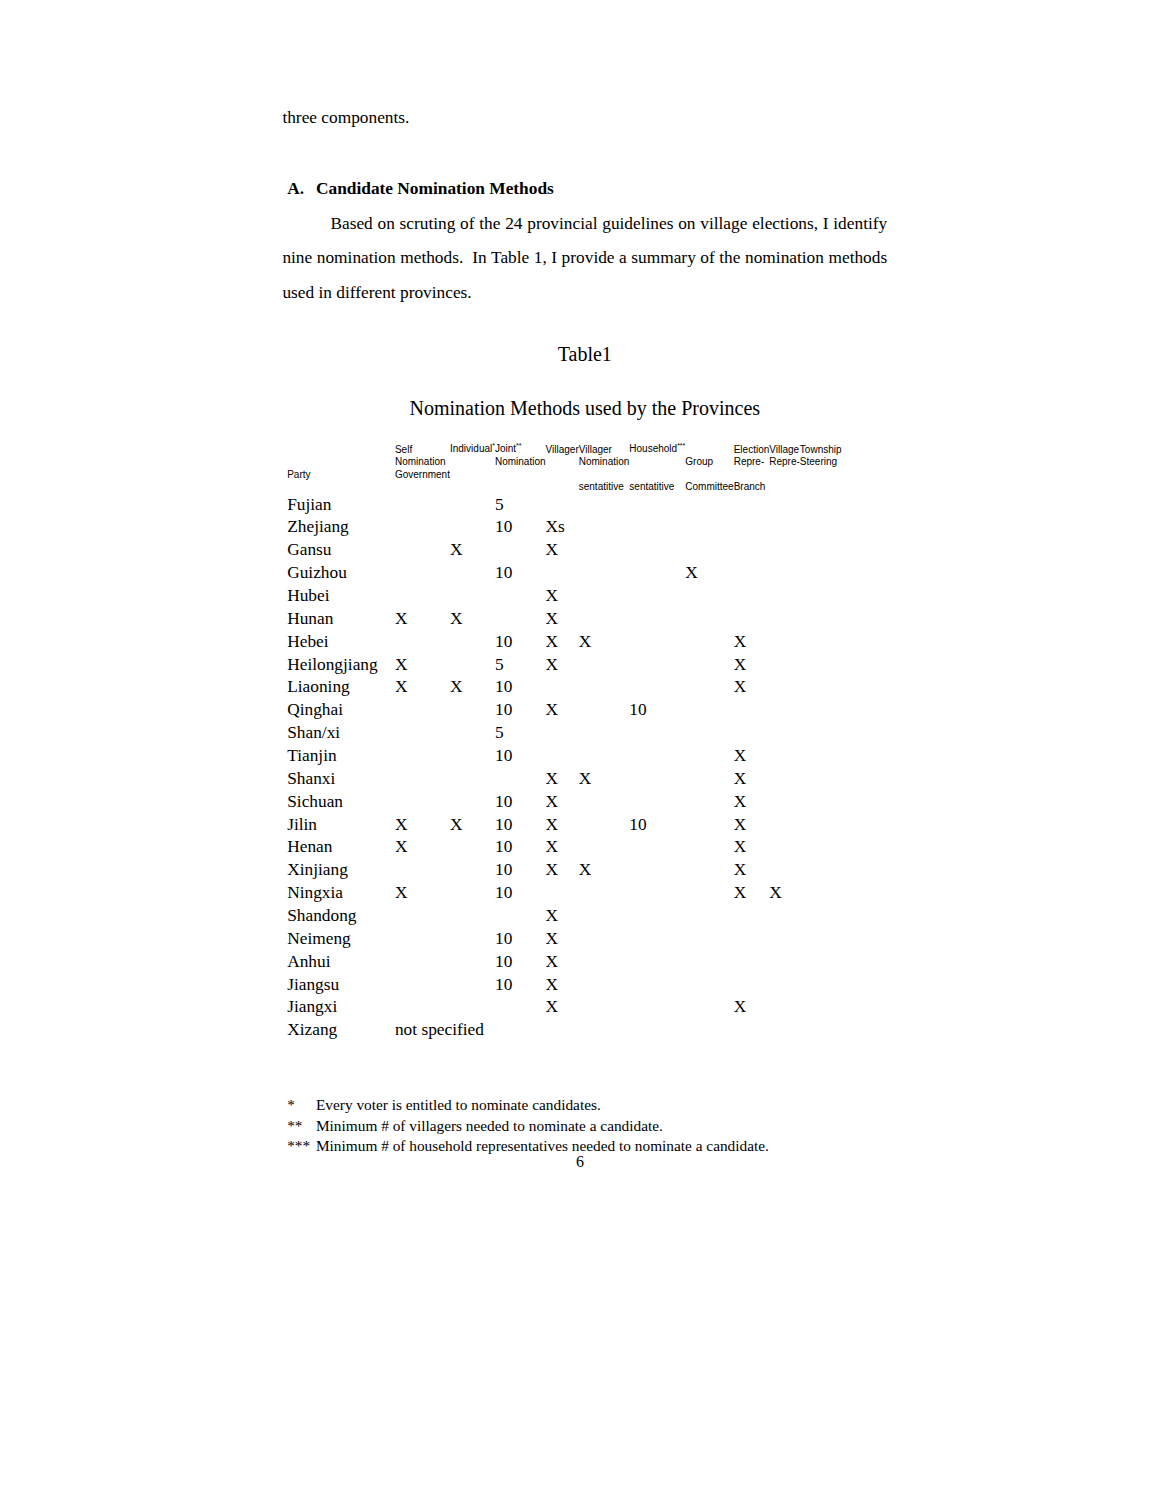three components.
A. Candidate Nomination Methods
Based on scruting of the 24 provincial guidelines on village elections, I identify nine nomination methods. In Table 1, I provide a summary of the nomination methods used in different provinces.
Table1
Nomination Methods used by the Provinces
| | Self | Individual * | Joint ** | Villager | Villager | Household *** | | Election | Village | Township |
| --- | --- | --- | --- | --- | --- | --- | --- | --- | --- | --- |
| | Nomination | | Nomination | | Nomination | | Group | Repre- | Repre- | Steering |
| Party | Government | | | | | | | | | |
| | | | | | sentatitive | sentatitive | Committee | Branch | | |
| Fujian | | | 5 | | | | | | | |
| Zhejiang | | | 10 | Xs | | | | | | |
| Gansu | | X | | X | | | | | | |
| Guizhou | | | 10 | | | | X | | | |
| Hubei | | | | X | | | | | | |
| Hunan | X | X | | X | | | | | | |
| Hebei | | | 10 | X | X | | | X | | |
| Heilongjiang | X | | 5 | X | | | | X | | |
| Liaoning | X | X | 10 | | | | | X | | |
| Qinghai | | | 10 | X | | 10 | | | | |
| Shan/xi | | | 5 | | | | | | | |
| Tianjin | | | 10 | | | | | X | | |
| Shanxi | | | | X | X | | | X | | |
| Sichuan | | | 10 | X | | | | X | | |
| Jilin | X | X | 10 | X | | 10 | | X | | |
| Henan | X | | 10 | X | | | | X | | |
| Xinjiang | | | 10 | X | X | | | X | | |
| Ningxia | X | | 10 | | | | | X | X | |
| Shandong | | | | X | | | | | | |
| Neimeng | | | 10 | X | | | | | | |
| Anhui | | | 10 | X | | | | | | |
| Jiangsu | | | 10 | X | | | | | | |
| Jiangxi | | | | X | | | | X | | |
| Xizang | not specified | | | | | | | |
*Every voter is entitled to nominate candidates.
**Minimum # of villagers needed to nominate a candidate.
***Minimum # of household representatives needed to nominate a candidate.
6